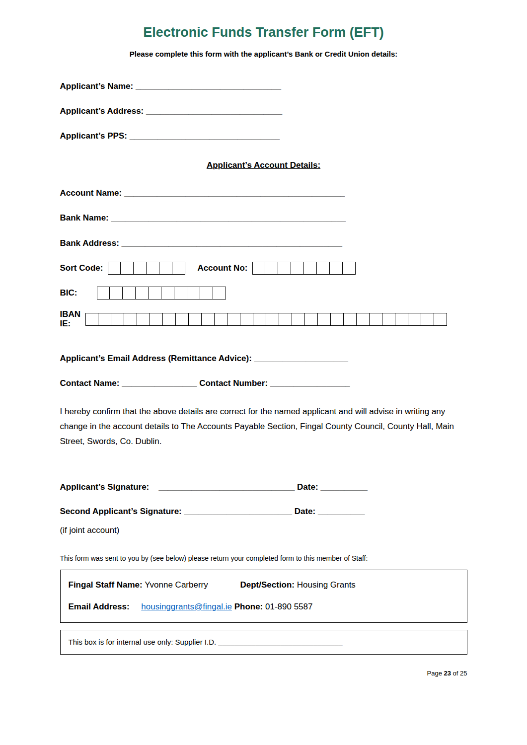Electronic Funds Transfer Form (EFT)
Please complete this form with the applicant’s Bank or Credit Union details:
Applicant’s Name: _______________________________
Applicant’s Address: _____________________________
Applicant’s PPS: ________________________________
Applicant’s Account Details:
Account Name: _______________________________________________
Bank Name: __________________________________________________
Bank Address: _______________________________________________
Sort Code: Account No:
BIC:
IBAN
IE:
Applicant’s Email Address (Remittance Advice): ____________________
Contact Name: ________________ Contact Number: _________________
I hereby confirm that the above details are correct for the named applicant and will advise in writing any change in the account details to The Accounts Payable Section, Fingal County Council, County Hall, Main Street, Swords, Co. Dublin.
Applicant’s Signature: _____________________________ Date: __________
Second Applicant’s Signature: _______________________ Date: __________
(if joint account)
This form was sent to you by (see below) please return your completed form to this member of Staff:
Fingal Staff Name: Yvonne Carberry Dept/Section: Housing Grants
Email Address: housinggrants@fingal.ie Phone: 01-890 5587
This box is for internal use only: Supplier I.D. ______________________________
Page 23 of 25